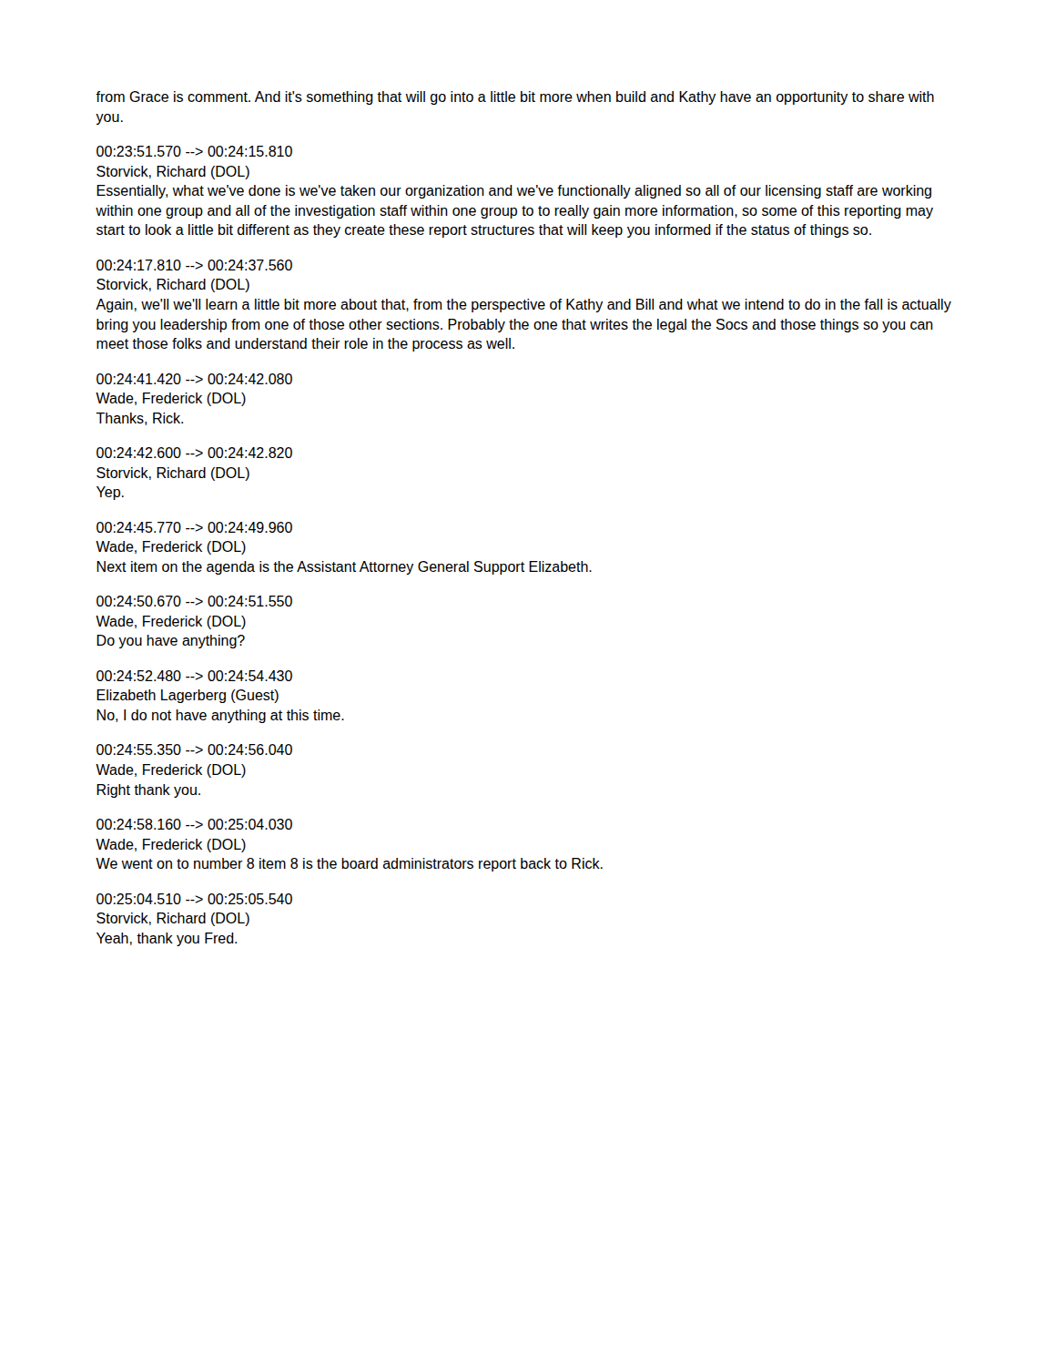from Grace is comment. And it's something that will go into a little bit more when build and Kathy have an opportunity to share with you.
00:23:51.570 --> 00:24:15.810 Storvick, Richard (DOL) Essentially, what we've done is we've taken our organization and we've functionally aligned so all of our licensing staff are working within one group and all of the investigation staff within one group to to really gain more information, so some of this reporting may start to look a little bit different as they create these report structures that will keep you informed if the status of things so.
00:24:17.810 --> 00:24:37.560 Storvick, Richard (DOL) Again, we'll we'll learn a little bit more about that, from the perspective of Kathy and Bill and what we intend to do in the fall is actually bring you leadership from one of those other sections. Probably the one that writes the legal the Socs and those things so you can meet those folks and understand their role in the process as well.
00:24:41.420 --> 00:24:42.080 Wade, Frederick (DOL) Thanks, Rick.
00:24:42.600 --> 00:24:42.820 Storvick, Richard (DOL) Yep.
00:24:45.770 --> 00:24:49.960 Wade, Frederick (DOL) Next item on the agenda is the Assistant Attorney General Support Elizabeth.
00:24:50.670 --> 00:24:51.550 Wade, Frederick (DOL) Do you have anything?
00:24:52.480 --> 00:24:54.430 Elizabeth Lagerberg (Guest) No, I do not have anything at this time.
00:24:55.350 --> 00:24:56.040 Wade, Frederick (DOL) Right thank you.
00:24:58.160 --> 00:25:04.030 Wade, Frederick (DOL) We went on to number 8 item 8 is the board administrators report back to Rick.
00:25:04.510 --> 00:25:05.540 Storvick, Richard (DOL) Yeah, thank you Fred.